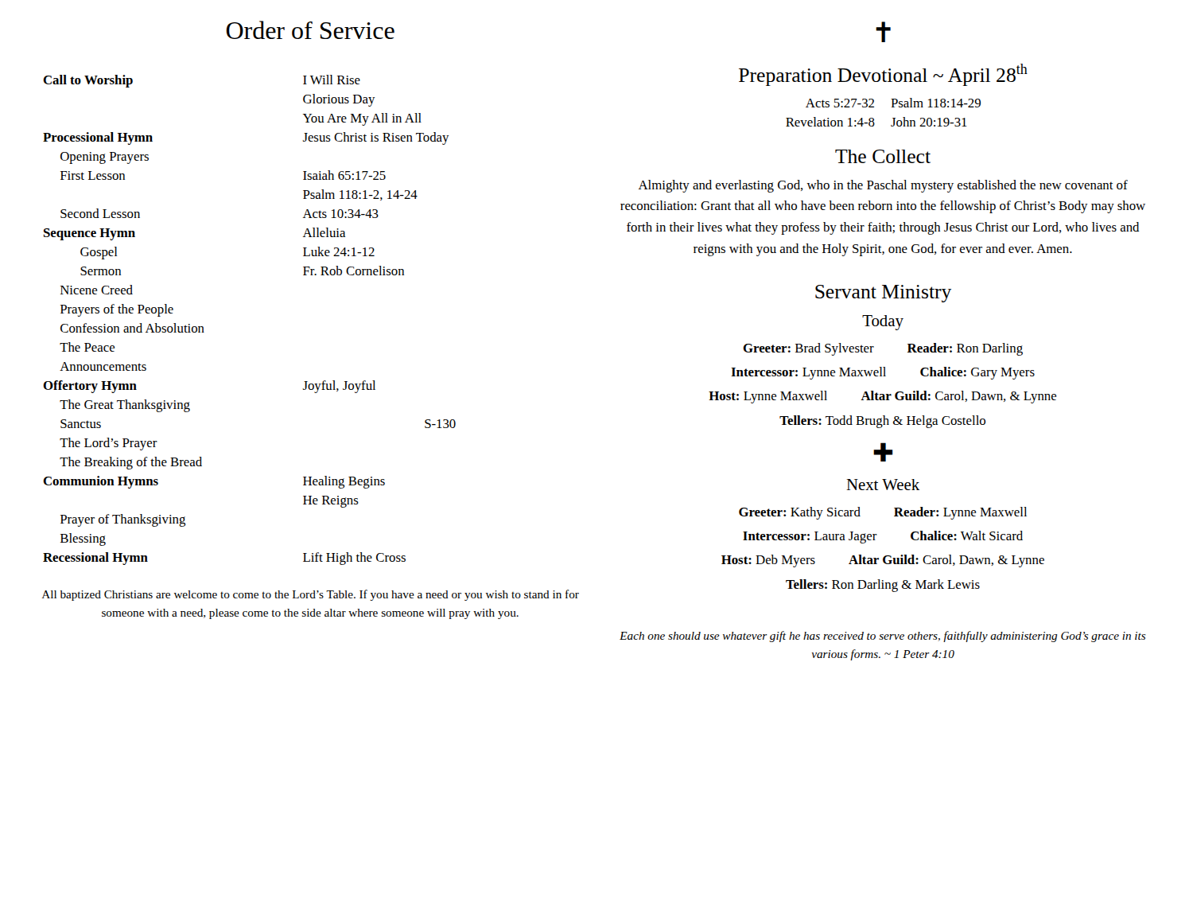Order of Service
| Call to Worship | I Will Rise |
| | Glorious Day |
| | You Are My All in All |
| Processional Hymn | Jesus Christ is Risen Today |
| Opening Prayers | |
| First Lesson | Isaiah 65:17-25 |
| | Psalm 118:1-2, 14-24 |
| Second Lesson | Acts 10:34-43 |
| Sequence Hymn | Alleluia |
| Gospel | Luke 24:1-12 |
| Sermon | Fr. Rob Cornelison |
| Nicene Creed | |
| Prayers of the People | |
| Confession and Absolution | |
| The Peace | |
| Announcements | |
| Offertory Hymn | Joyful, Joyful |
| The Great Thanksgiving | |
| Sanctus | S-130 |
| The Lord’s Prayer | |
| The Breaking of the Bread | |
| Communion Hymns | Healing Begins |
| | He Reigns |
| Prayer of Thanksgiving | |
| Blessing | |
| Recessional Hymn | Lift High the Cross |
All baptized Christians are welcome to come to the Lord’s Table. If you have a need or you wish to stand in for someone with a need, please come to the side altar where someone will pray with you.
✝
Preparation Devotional ~ April 28th
| Acts 5:27-32 | Psalm 118:14-29 |
| Revelation 1:4-8 | John 20:19-31 |
The Collect
Almighty and everlasting God, who in the Paschal mystery established the new covenant of reconciliation: Grant that all who have been reborn into the fellowship of Christ’s Body may show forth in their lives what they profess by their faith; through Jesus Christ our Lord, who lives and reigns with you and the Holy Spirit, one God, for ever and ever. Amen.
Servant Ministry
Today
Greeter: Brad Sylvester Reader: Ron Darling
Intercessor: Lynne Maxwell Chalice: Gary Myers
Host: Lynne Maxwell Altar Guild: Carol, Dawn, & Lynne
Tellers: Todd Brugh & Helga Costello
✚
Next Week
Greeter: Kathy Sicard Reader: Lynne Maxwell
Intercessor: Laura Jager Chalice: Walt Sicard
Host: Deb Myers Altar Guild: Carol, Dawn, & Lynne
Tellers: Ron Darling & Mark Lewis
Each one should use whatever gift he has received to serve others, faithfully administering God’s grace in its various forms. ~ 1 Peter 4:10